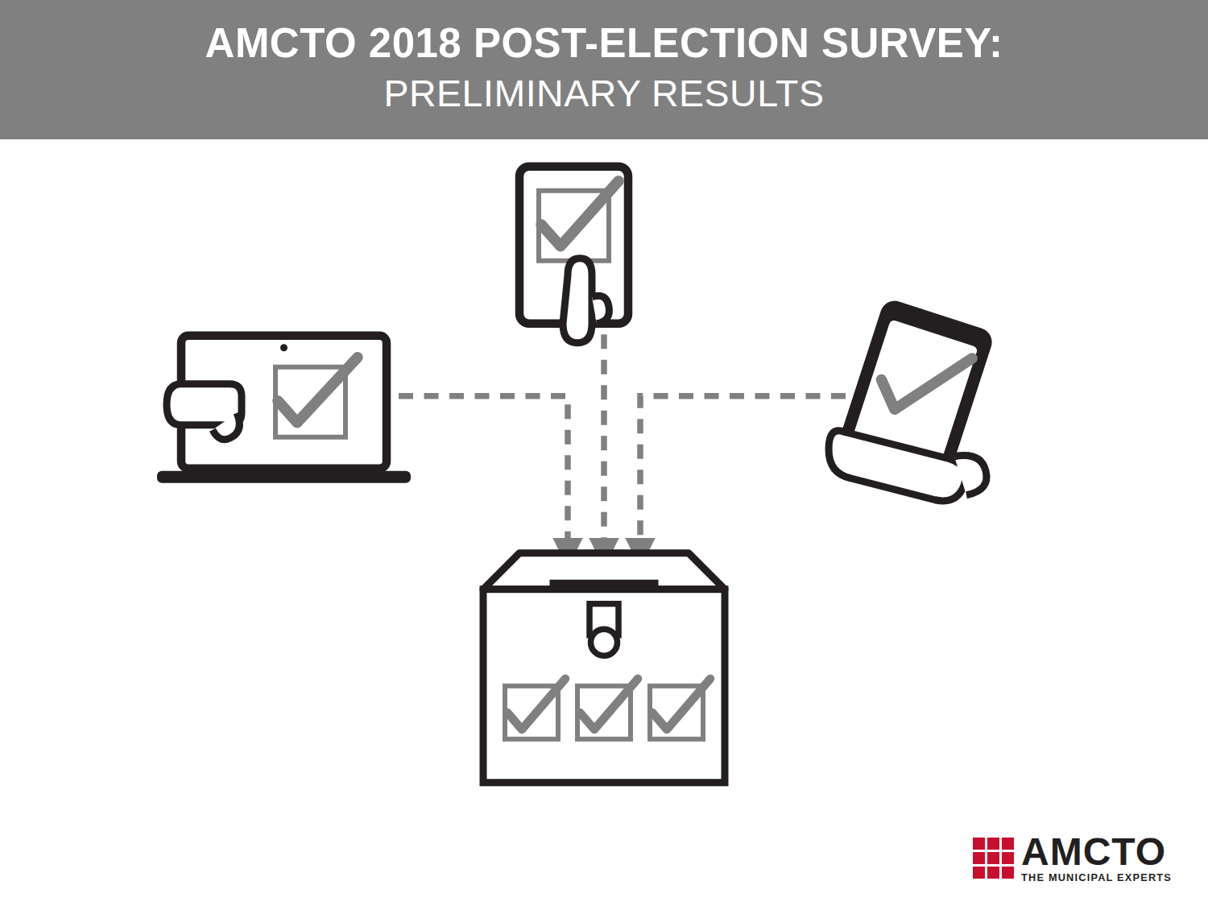AMCTO 2018 POST-ELECTION SURVEY:
PRELIMINARY RESULTS
AMCTO
THE MUNICIPAL EXPERTS